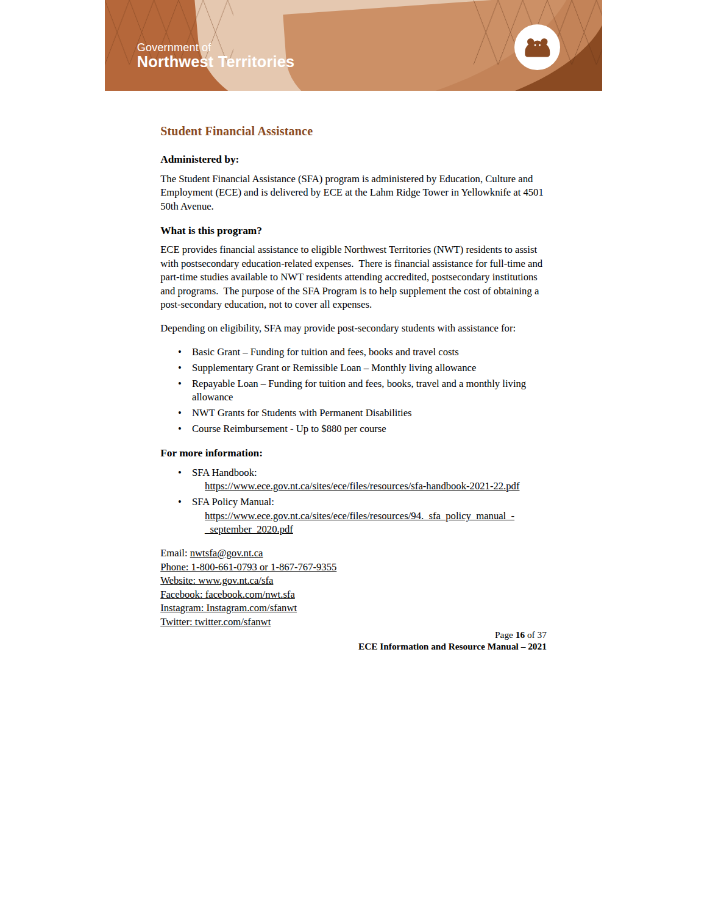Government of
Northwest Territories
Student Financial Assistance
Administered by:
The Student Financial Assistance (SFA) program is administered by Education, Culture and Employment (ECE) and is delivered by ECE at the Lahm Ridge Tower in Yellowknife at 4501 50th Avenue.
What is this program?
ECE provides financial assistance to eligible Northwest Territories (NWT) residents to assist with postsecondary education-related expenses. There is financial assistance for full-time and part-time studies available to NWT residents attending accredited, postsecondary institutions and programs. The purpose of the SFA Program is to help supplement the cost of obtaining a post-secondary education, not to cover all expenses.
Depending on eligibility, SFA may provide post-secondary students with assistance for:
Basic Grant – Funding for tuition and fees, books and travel costs
Supplementary Grant or Remissible Loan – Monthly living allowance
Repayable Loan – Funding for tuition and fees, books, travel and a monthly living allowance
NWT Grants for Students with Permanent Disabilities
Course Reimbursement - Up to $880 per course
For more information:
SFA Handbook: https://www.ece.gov.nt.ca/sites/ece/files/resources/sfa-handbook-2021-22.pdf
SFA Policy Manual: https://www.ece.gov.nt.ca/sites/ece/files/resources/94._sfa_policy_manual_-
_september_2020.pdf
Email: nwtsfa@gov.nt.ca
Phone: 1-800-661-0793 or 1-867-767-9355
Website: www.gov.nt.ca/sfa
Facebook: facebook.com/nwt.sfa
Instagram: Instagram.com/sfanwt
Twitter: twitter.com/sfanwt
Page 16 of 37
ECE Information and Resource Manual – 2021